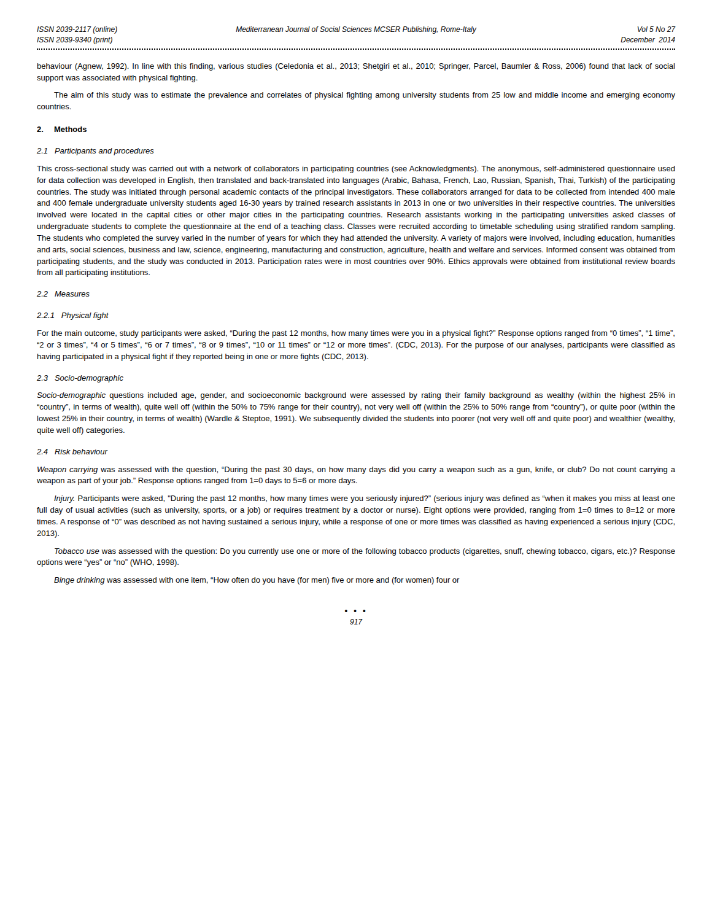| ISSN 2039-2117 (online) ISSN 2039-9340 (print) | Mediterranean Journal of Social Sciences MCSER Publishing, Rome-Italy | Vol 5 No 27 December 2014 |
behaviour (Agnew, 1992). In line with this finding, various studies (Celedonia et al., 2013; Shetgiri et al., 2010; Springer, Parcel, Baumler & Ross, 2006) found that lack of social support was associated with physical fighting.
The aim of this study was to estimate the prevalence and correlates of physical fighting among university students from 25 low and middle income and emerging economy countries.
2. Methods
2.1 Participants and procedures
This cross-sectional study was carried out with a network of collaborators in participating countries (see Acknowledgments). The anonymous, self-administered questionnaire used for data collection was developed in English, then translated and back-translated into languages (Arabic, Bahasa, French, Lao, Russian, Spanish, Thai, Turkish) of the participating countries. The study was initiated through personal academic contacts of the principal investigators. These collaborators arranged for data to be collected from intended 400 male and 400 female undergraduate university students aged 16-30 years by trained research assistants in 2013 in one or two universities in their respective countries. The universities involved were located in the capital cities or other major cities in the participating countries. Research assistants working in the participating universities asked classes of undergraduate students to complete the questionnaire at the end of a teaching class. Classes were recruited according to timetable scheduling using stratified random sampling. The students who completed the survey varied in the number of years for which they had attended the university. A variety of majors were involved, including education, humanities and arts, social sciences, business and law, science, engineering, manufacturing and construction, agriculture, health and welfare and services. Informed consent was obtained from participating students, and the study was conducted in 2013. Participation rates were in most countries over 90%. Ethics approvals were obtained from institutional review boards from all participating institutions.
2.2 Measures
2.2.1 Physical fight
For the main outcome, study participants were asked, “During the past 12 months, how many times were you in a physical fight?” Response options ranged from “0 times”, “1 time”, “2 or 3 times”, “4 or 5 times”, “6 or 7 times”, “8 or 9 times”, “10 or 11 times” or “12 or more times”. (CDC, 2013). For the purpose of our analyses, participants were classified as having participated in a physical fight if they reported being in one or more fights (CDC, 2013).
2.3 Socio-demographic
Socio-demographic questions included age, gender, and socioeconomic background were assessed by rating their family background as wealthy (within the highest 25% in “country”, in terms of wealth), quite well off (within the 50% to 75% range for their country), not very well off (within the 25% to 50% range from “country”), or quite poor (within the lowest 25% in their country, in terms of wealth) (Wardle & Steptoe, 1991). We subsequently divided the students into poorer (not very well off and quite poor) and wealthier (wealthy, quite well off) categories.
2.4 Risk behaviour
Weapon carrying was assessed with the question, “During the past 30 days, on how many days did you carry a weapon such as a gun, knife, or club? Do not count carrying a weapon as part of your job.” Response options ranged from 1=0 days to 5=6 or more days.
Injury. Participants were asked, "During the past 12 months, how many times were you seriously injured?” (serious injury was defined as “when it makes you miss at least one full day of usual activities (such as university, sports, or a job) or requires treatment by a doctor or nurse). Eight options were provided, ranging from 1=0 times to 8=12 or more times. A response of “0” was described as not having sustained a serious injury, while a response of one or more times was classified as having experienced a serious injury (CDC, 2013).
Tobacco use was assessed with the question: Do you currently use one or more of the following tobacco products (cigarettes, snuff, chewing tobacco, cigars, etc.)? Response options were “yes” or “no” (WHO, 1998).
Binge drinking was assessed with one item, “How often do you have (for men) five or more and (for women) four or
• • •
917